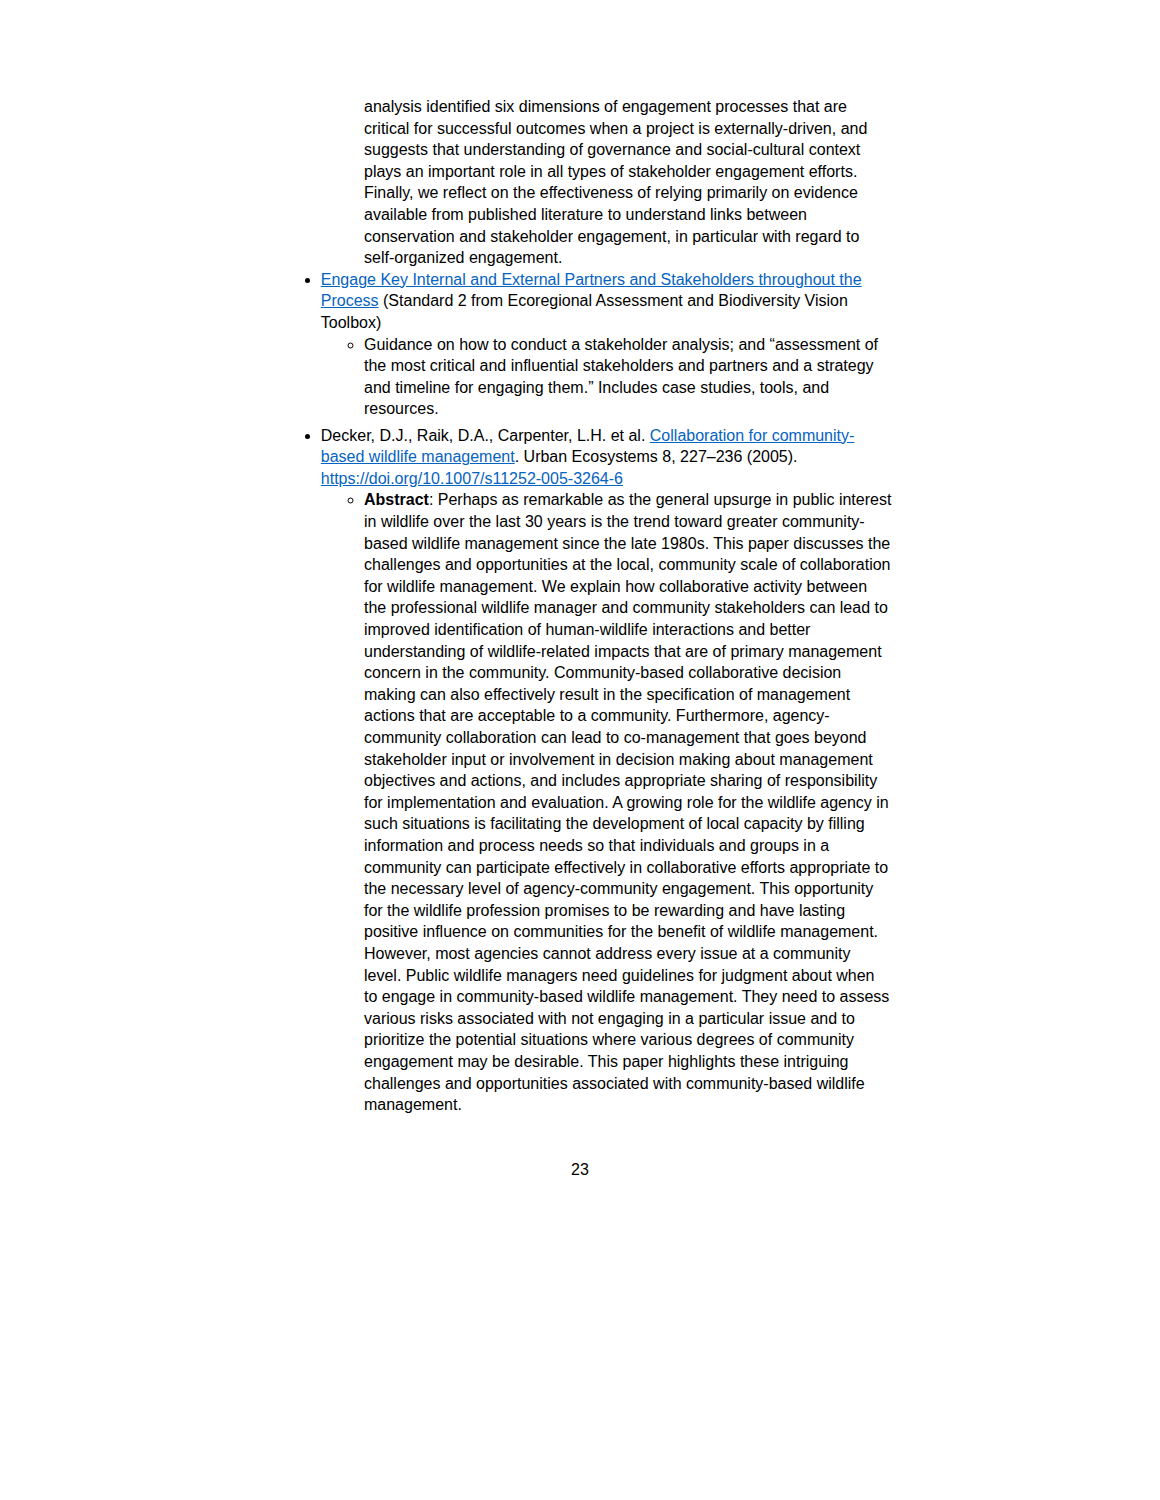analysis identified six dimensions of engagement processes that are critical for successful outcomes when a project is externally-driven, and suggests that understanding of governance and social-cultural context plays an important role in all types of stakeholder engagement efforts. Finally, we reflect on the effectiveness of relying primarily on evidence available from published literature to understand links between conservation and stakeholder engagement, in particular with regard to self-organized engagement.
Engage Key Internal and External Partners and Stakeholders throughout the Process (Standard 2 from Ecoregional Assessment and Biodiversity Vision Toolbox)
Guidance on how to conduct a stakeholder analysis; and “assessment of the most critical and influential stakeholders and partners and a strategy and timeline for engaging them.” Includes case studies, tools, and resources.
Decker, D.J., Raik, D.A., Carpenter, L.H. et al. Collaboration for community-based wildlife management. Urban Ecosystems 8, 227–236 (2005). https://doi.org/10.1007/s11252-005-3264-6
Abstract: Perhaps as remarkable as the general upsurge in public interest in wildlife over the last 30 years is the trend toward greater community-based wildlife management since the late 1980s. This paper discusses the challenges and opportunities at the local, community scale of collaboration for wildlife management. We explain how collaborative activity between the professional wildlife manager and community stakeholders can lead to improved identification of human-wildlife interactions and better understanding of wildlife-related impacts that are of primary management concern in the community. Community-based collaborative decision making can also effectively result in the specification of management actions that are acceptable to a community. Furthermore, agency-community collaboration can lead to co-management that goes beyond stakeholder input or involvement in decision making about management objectives and actions, and includes appropriate sharing of responsibility for implementation and evaluation. A growing role for the wildlife agency in such situations is facilitating the development of local capacity by filling information and process needs so that individuals and groups in a community can participate effectively in collaborative efforts appropriate to the necessary level of agency-community engagement. This opportunity for the wildlife profession promises to be rewarding and have lasting positive influence on communities for the benefit of wildlife management. However, most agencies cannot address every issue at a community level. Public wildlife managers need guidelines for judgment about when to engage in community-based wildlife management. They need to assess various risks associated with not engaging in a particular issue and to prioritize the potential situations where various degrees of community engagement may be desirable. This paper highlights these intriguing challenges and opportunities associated with community-based wildlife management.
23